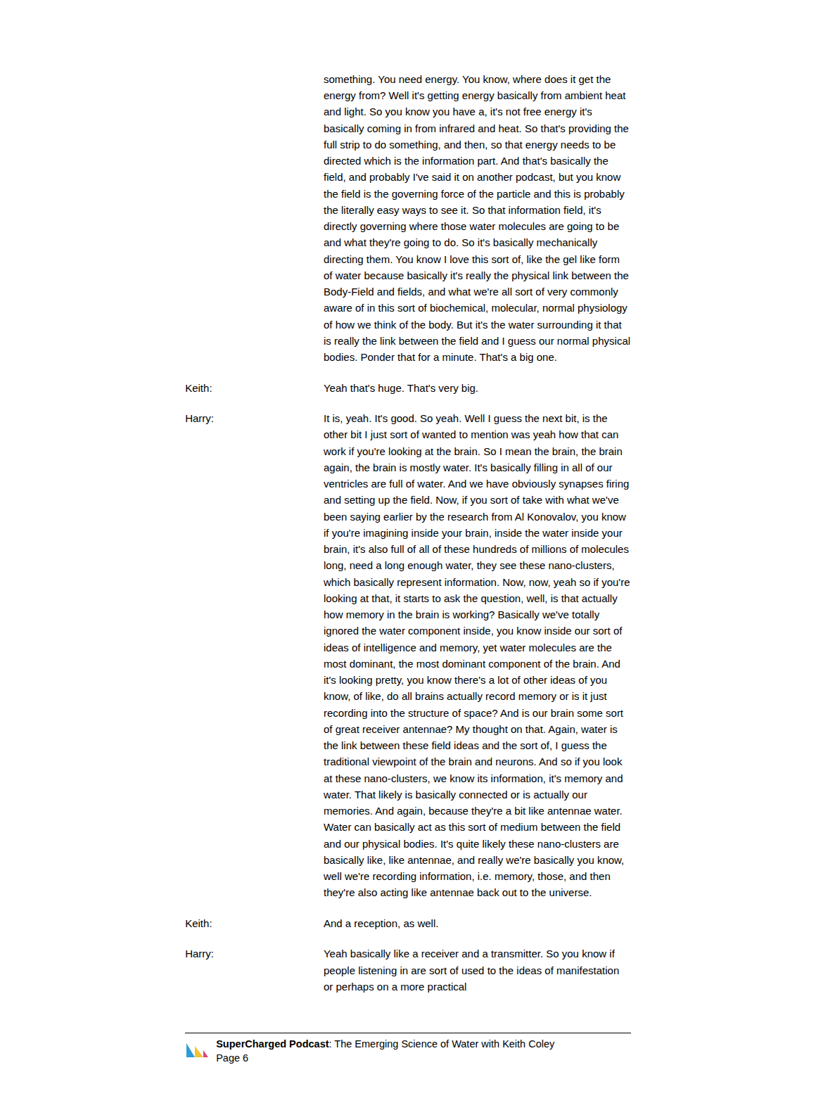something. You need energy. You know, where does it get the energy from? Well it's getting energy basically from ambient heat and light. So you know you have a, it's not free energy it's basically coming in from infrared and heat. So that's providing the full strip to do something, and then, so that energy needs to be directed which is the information part. And that's basically the field, and probably I've said it on another podcast, but you know the field is the governing force of the particle and this is probably the literally easy ways to see it. So that information field, it's directly governing where those water molecules are going to be and what they're going to do. So it's basically mechanically directing them. You know I love this sort of, like the gel like form of water because basically it's really the physical link between the Body-Field and fields, and what we're all sort of very commonly aware of in this sort of biochemical, molecular, normal physiology of how we think of the body. But it's the water surrounding it that is really the link between the field and I guess our normal physical bodies. Ponder that for a minute. That's a big one.
Keith:
Yeah that's huge. That's very big.
Harry:
It is, yeah. It's good. So yeah. Well I guess the next bit, is the other bit I just sort of wanted to mention was yeah how that can work if you're looking at the brain. So I mean the brain, the brain again, the brain is mostly water. It's basically filling in all of our ventricles are full of water. And we have obviously synapses firing and setting up the field. Now, if you sort of take with what we've been saying earlier by the research from Al Konovalov, you know if you're imagining inside your brain, inside the water inside your brain, it's also full of all of these hundreds of millions of molecules long, need a long enough water, they see these nano-clusters, which basically represent information. Now, now, yeah so if you're looking at that, it starts to ask the question, well, is that actually how memory in the brain is working? Basically we've totally ignored the water component inside, you know inside our sort of ideas of intelligence and memory, yet water molecules are the most dominant, the most dominant component of the brain. And it's looking pretty, you know there's a lot of other ideas of you know, of like, do all brains actually record memory or is it just recording into the structure of space? And is our brain some sort of great receiver antennae? My thought on that. Again, water is the link between these field ideas and the sort of, I guess the traditional viewpoint of the brain and neurons. And so if you look at these nano-clusters, we know its information, it's memory and water. That likely is basically connected or is actually our memories. And again, because they're a bit like antennae water. Water can basically act as this sort of medium between the field and our physical bodies. It's quite likely these nano-clusters are basically like, like antennae, and really we're basically you know, well we're recording information, i.e. memory, those, and then they're also acting like antennae back out to the universe.
Keith:
And a reception, as well.
Harry:
Yeah basically like a receiver and a transmitter. So you know if people listening in are sort of used to the ideas of manifestation or perhaps on a more practical
SuperCharged Podcast: The Emerging Science of Water with Keith Coley
Page 6